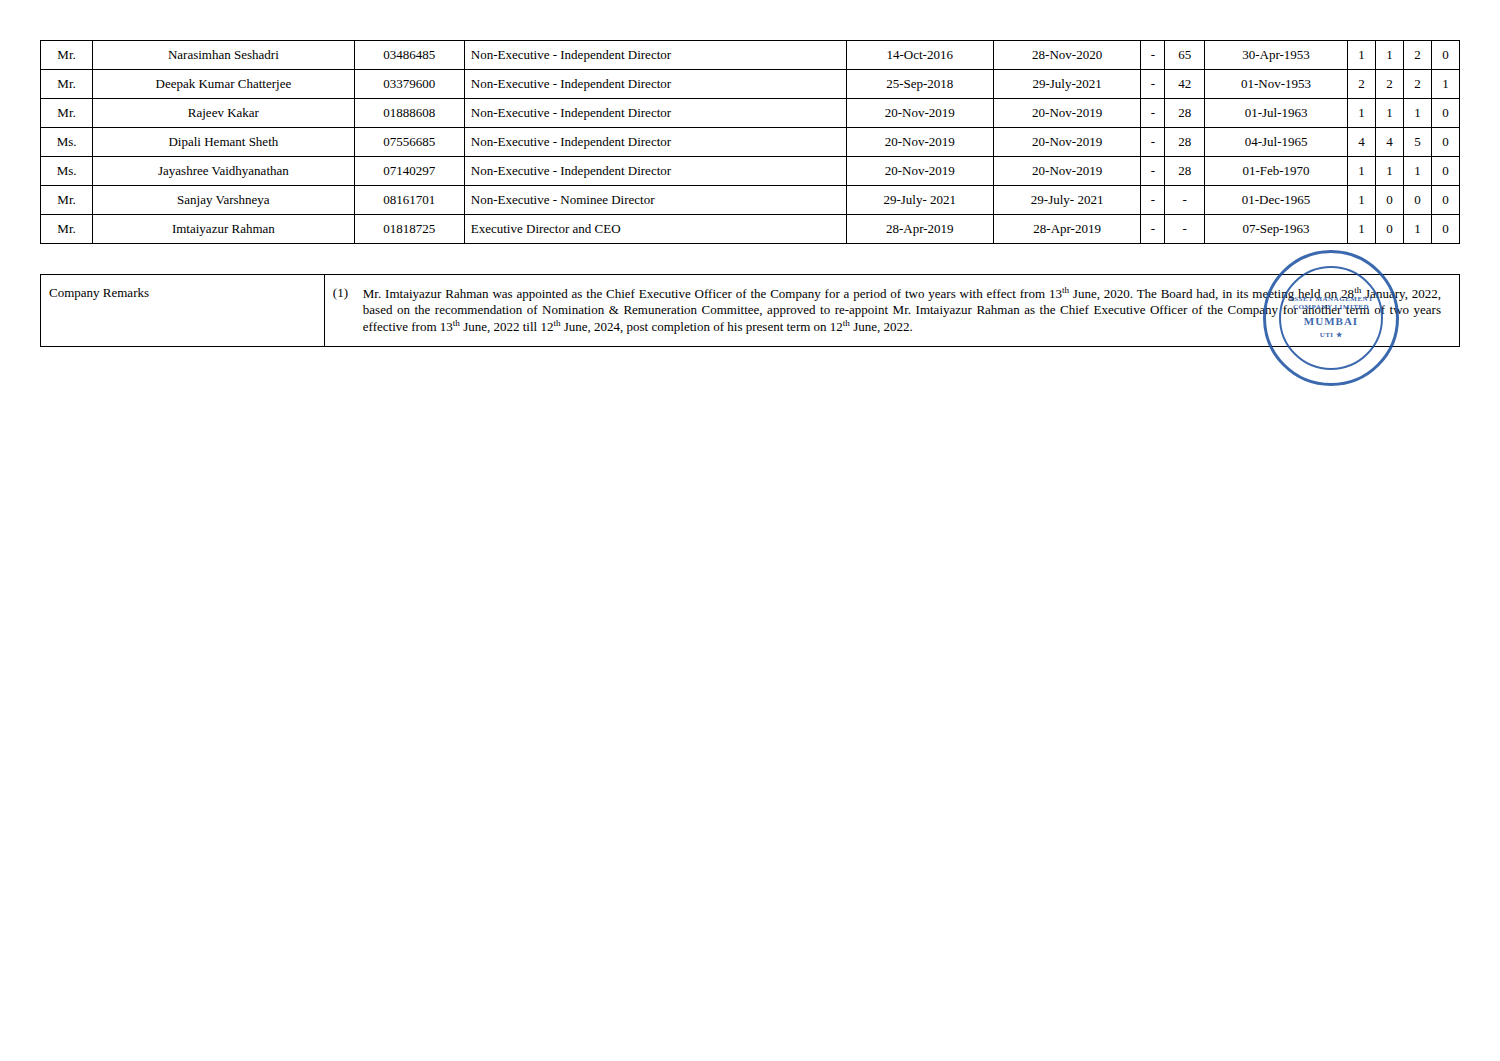| Mr. | Narasimhan Seshadri | 03486485 | Non-Executive - Independent Director | 14-Oct-2016 | 28-Nov-2020 | - | 65 | 30-Apr-1953 | 1 | 1 | 2 | 0 |
| Mr. | Deepak Kumar Chatterjee | 03379600 | Non-Executive - Independent Director | 25-Sep-2018 | 29-July-2021 | - | 42 | 01-Nov-1953 | 2 | 2 | 2 | 1 |
| Mr. | Rajeev Kakar | 01888608 | Non-Executive - Independent Director | 20-Nov-2019 | 20-Nov-2019 | - | 28 | 01-Jul-1963 | 1 | 1 | 1 | 0 |
| Ms. | Dipali Hemant Sheth | 07556685 | Non-Executive - Independent Director | 20-Nov-2019 | 20-Nov-2019 | - | 28 | 04-Jul-1965 | 4 | 4 | 5 | 0 |
| Ms. | Jayashree Vaidhyanathan | 07140297 | Non-Executive - Independent Director | 20-Nov-2019 | 20-Nov-2019 | - | 28 | 01-Feb-1970 | 1 | 1 | 1 | 0 |
| Mr. | Sanjay Varshneya | 08161701 | Non-Executive - Nominee Director | 29-July- 2021 | 29-July- 2021 | - | - | 01-Dec-1965 | 1 | 0 | 0 | 0 |
| Mr. | Imtaiyazur Rahman | 01818725 | Executive Director and CEO | 28-Apr-2019 | 28-Apr-2019 | - | - | 07-Sep-1963 | 1 | 0 | 1 | 0 |
| Company Remarks | (1) Mr. Imtaiyazur Rahman was appointed as the Chief Executive Officer of the Company for a period of two years with effect from 13 th June, 2020. The Board had, in its meeting held on 28 th January, 2022, based on the recommendation of Nomination & Remuneration Committee, approved to re-appoint Mr. Imtaiyazur Rahman as the Chief Executive Officer of the Company for another term of two years effective from 13 th June, 2022 till 12 th June, 2024, post completion of his present term on 12 th June, 2022. ASSET MANAGEMENT COMPANY LIMITED MUMBAI UTI ★ |